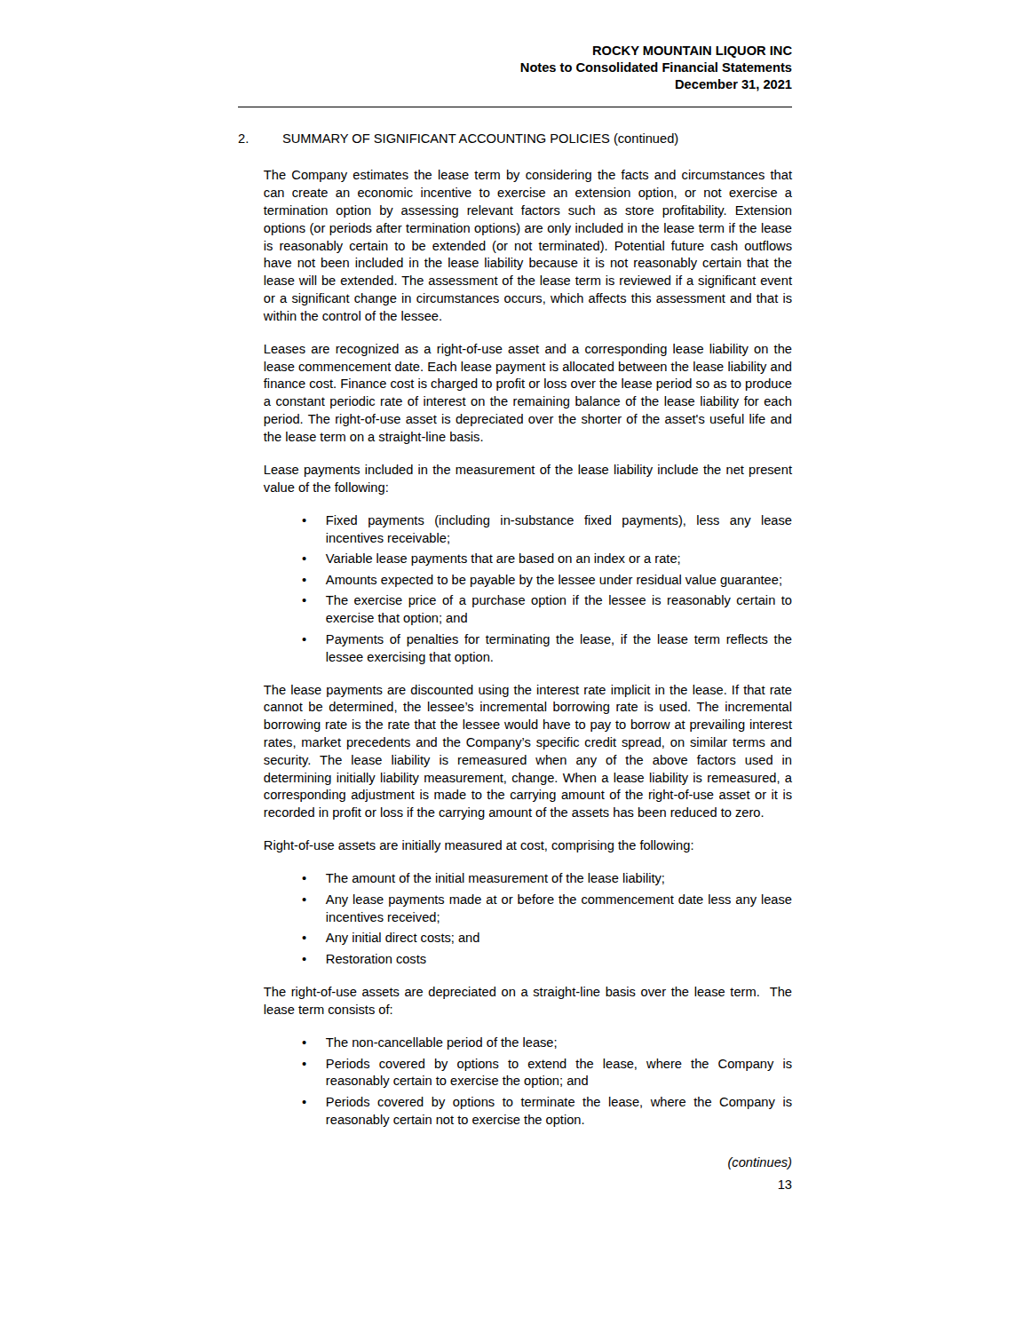ROCKY MOUNTAIN LIQUOR INC Notes to Consolidated Financial Statements December 31, 2021
2. SUMMARY OF SIGNIFICANT ACCOUNTING POLICIES (continued)
The Company estimates the lease term by considering the facts and circumstances that can create an economic incentive to exercise an extension option, or not exercise a termination option by assessing relevant factors such as store profitability. Extension options (or periods after termination options) are only included in the lease term if the lease is reasonably certain to be extended (or not terminated). Potential future cash outflows have not been included in the lease liability because it is not reasonably certain that the lease will be extended. The assessment of the lease term is reviewed if a significant event or a significant change in circumstances occurs, which affects this assessment and that is within the control of the lessee.
Leases are recognized as a right-of-use asset and a corresponding lease liability on the lease commencement date. Each lease payment is allocated between the lease liability and finance cost. Finance cost is charged to profit or loss over the lease period so as to produce a constant periodic rate of interest on the remaining balance of the lease liability for each period. The right-of-use asset is depreciated over the shorter of the asset's useful life and the lease term on a straight-line basis.
Lease payments included in the measurement of the lease liability include the net present value of the following:
Fixed payments (including in-substance fixed payments), less any lease incentives receivable;
Variable lease payments that are based on an index or a rate;
Amounts expected to be payable by the lessee under residual value guarantee;
The exercise price of a purchase option if the lessee is reasonably certain to exercise that option; and
Payments of penalties for terminating the lease, if the lease term reflects the lessee exercising that option.
The lease payments are discounted using the interest rate implicit in the lease. If that rate cannot be determined, the lessee’s incremental borrowing rate is used. The incremental borrowing rate is the rate that the lessee would have to pay to borrow at prevailing interest rates, market precedents and the Company’s specific credit spread, on similar terms and security. The lease liability is remeasured when any of the above factors used in determining initially liability measurement, change. When a lease liability is remeasured, a corresponding adjustment is made to the carrying amount of the right-of-use asset or it is recorded in profit or loss if the carrying amount of the assets has been reduced to zero.
Right-of-use assets are initially measured at cost, comprising the following:
The amount of the initial measurement of the lease liability;
Any lease payments made at or before the commencement date less any lease incentives received;
Any initial direct costs; and
Restoration costs
The right-of-use assets are depreciated on a straight-line basis over the lease term. The lease term consists of:
The non-cancellable period of the lease;
Periods covered by options to extend the lease, where the Company is reasonably certain to exercise the option; and
Periods covered by options to terminate the lease, where the Company is reasonably certain not to exercise the option.
(continues)
13